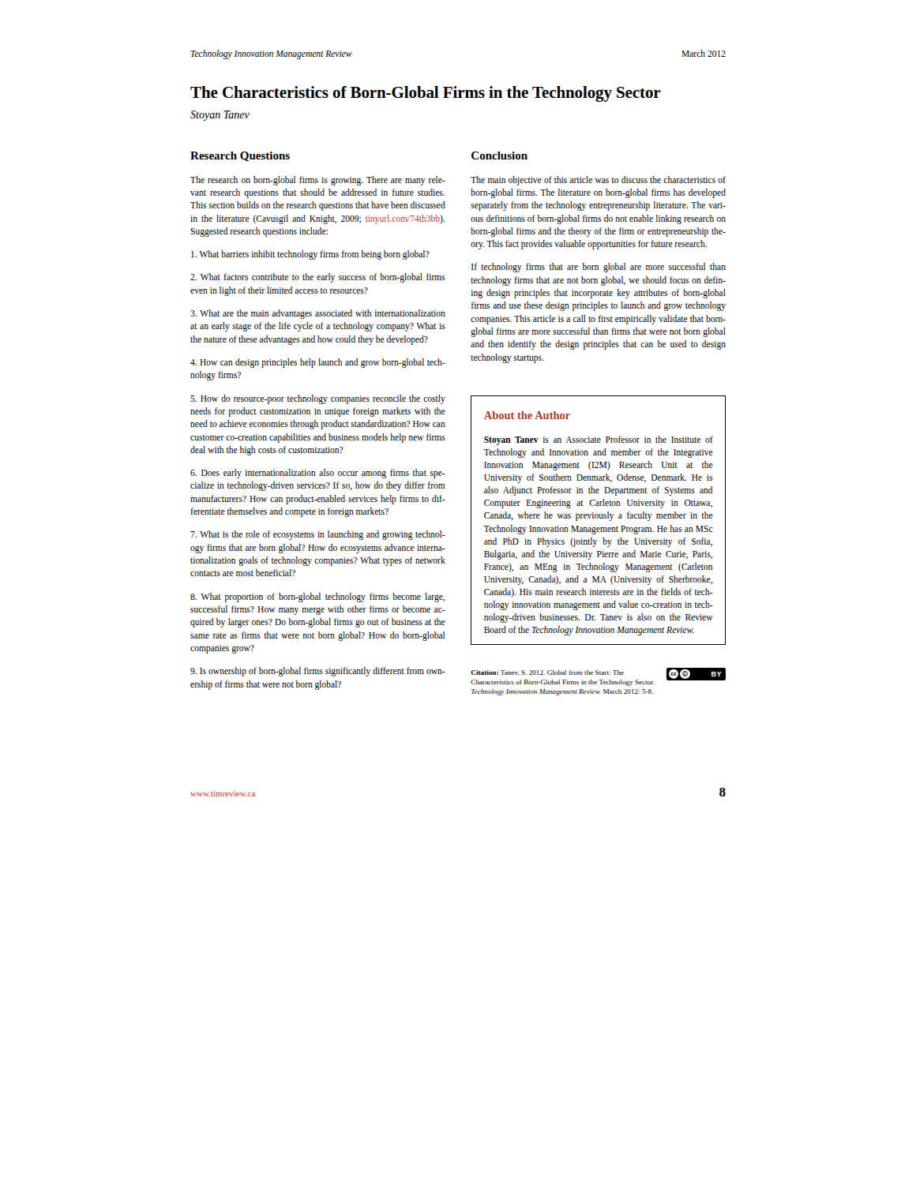Technology Innovation Management Review
March 2012
The Characteristics of Born-Global Firms in the Technology Sector
Stoyan Tanev
Research Questions
The research on born-global firms is growing. There are many relevant research questions that should be addressed in future studies. This section builds on the research questions that have been discussed in the literature (Cavusgil and Knight, 2009; tinyurl.com/74th3bb). Suggested research questions include:
1. What barriers inhibit technology firms from being born global?
2. What factors contribute to the early success of born-global firms even in light of their limited access to resources?
3. What are the main advantages associated with internationalization at an early stage of the life cycle of a technology company? What is the nature of these advantages and how could they be developed?
4. How can design principles help launch and grow born-global technology firms?
5. How do resource-poor technology companies reconcile the costly needs for product customization in unique foreign markets with the need to achieve economies through product standardization? How can customer co-creation capabilities and business models help new firms deal with the high costs of customization?
6. Does early internationalization also occur among firms that specialize in technology-driven services? If so, how do they differ from manufacturers? How can product-enabled services help firms to differentiate themselves and compete in foreign markets?
7. What is the role of ecosystems in launching and growing technology firms that are born global? How do ecosystems advance internationalization goals of technology companies? What types of network contacts are most beneficial?
8. What proportion of born-global technology firms become large, successful firms? How many merge with other firms or become acquired by larger ones? Do born-global firms go out of business at the same rate as firms that were not born global? How do born-global companies grow?
9. Is ownership of born-global firms significantly different from ownership of firms that were not born global?
Conclusion
The main objective of this article was to discuss the characteristics of born-global firms. The literature on born-global firms has developed separately from the technology entrepreneurship literature. The various definitions of born-global firms do not enable linking research on born-global firms and the theory of the firm or entrepreneurship theory. This fact provides valuable opportunities for future research.
If technology firms that are born global are more successful than technology firms that are not born global, we should focus on defining design principles that incorporate key attributes of born-global firms and use these design principles to launch and grow technology companies. This article is a call to first empirically validate that born-global firms are more successful than firms that were not born global and then identify the design principles that can be used to design technology startups.
About the Author
Stoyan Tanev is an Associate Professor in the Institute of Technology and Innovation and member of the Integrative Innovation Management (I2M) Research Unit at the University of Southern Denmark, Odense, Denmark. He is also Adjunct Professor in the Department of Systems and Computer Engineering at Carleton University in Ottawa, Canada, where he was previously a faculty member in the Technology Innovation Management Program. He has an MSc and PhD in Physics (jointly by the University of Sofia, Bulgaria, and the University Pierre and Marie Curie, Paris, France), an MEng in Technology Management (Carleton University, Canada), and a MA (University of Sherbrooke, Canada). His main research interests are in the fields of technology innovation management and value co-creation in technology-driven businesses. Dr. Tanev is also on the Review Board of the Technology Innovation Management Review.
Citation: Tanev, S. 2012. Global from the Start: The Characteristics of Born-Global Firms in the Technology Sector. Technology Innovation Management Review. March 2012: 5-8.
cc Ⓒ BY
www.timreview.ca
8